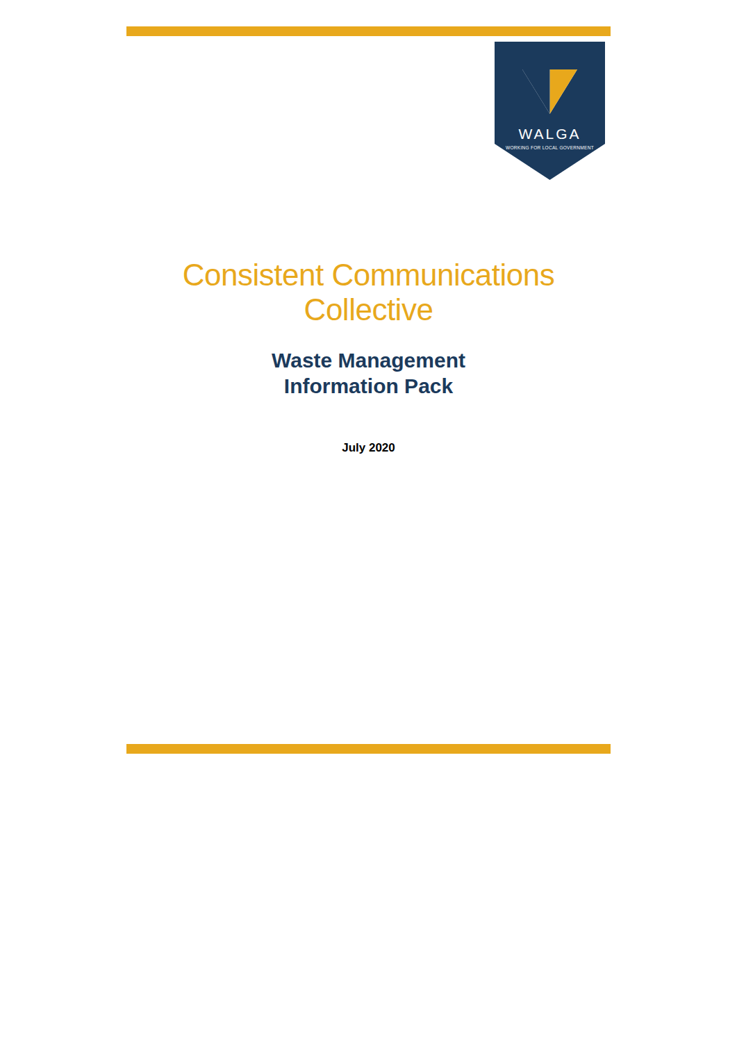WALGA WORKING FOR LOCAL GOVERNMENT
Consistent Communications
Collective
Waste Management
Information Pack
July 2020